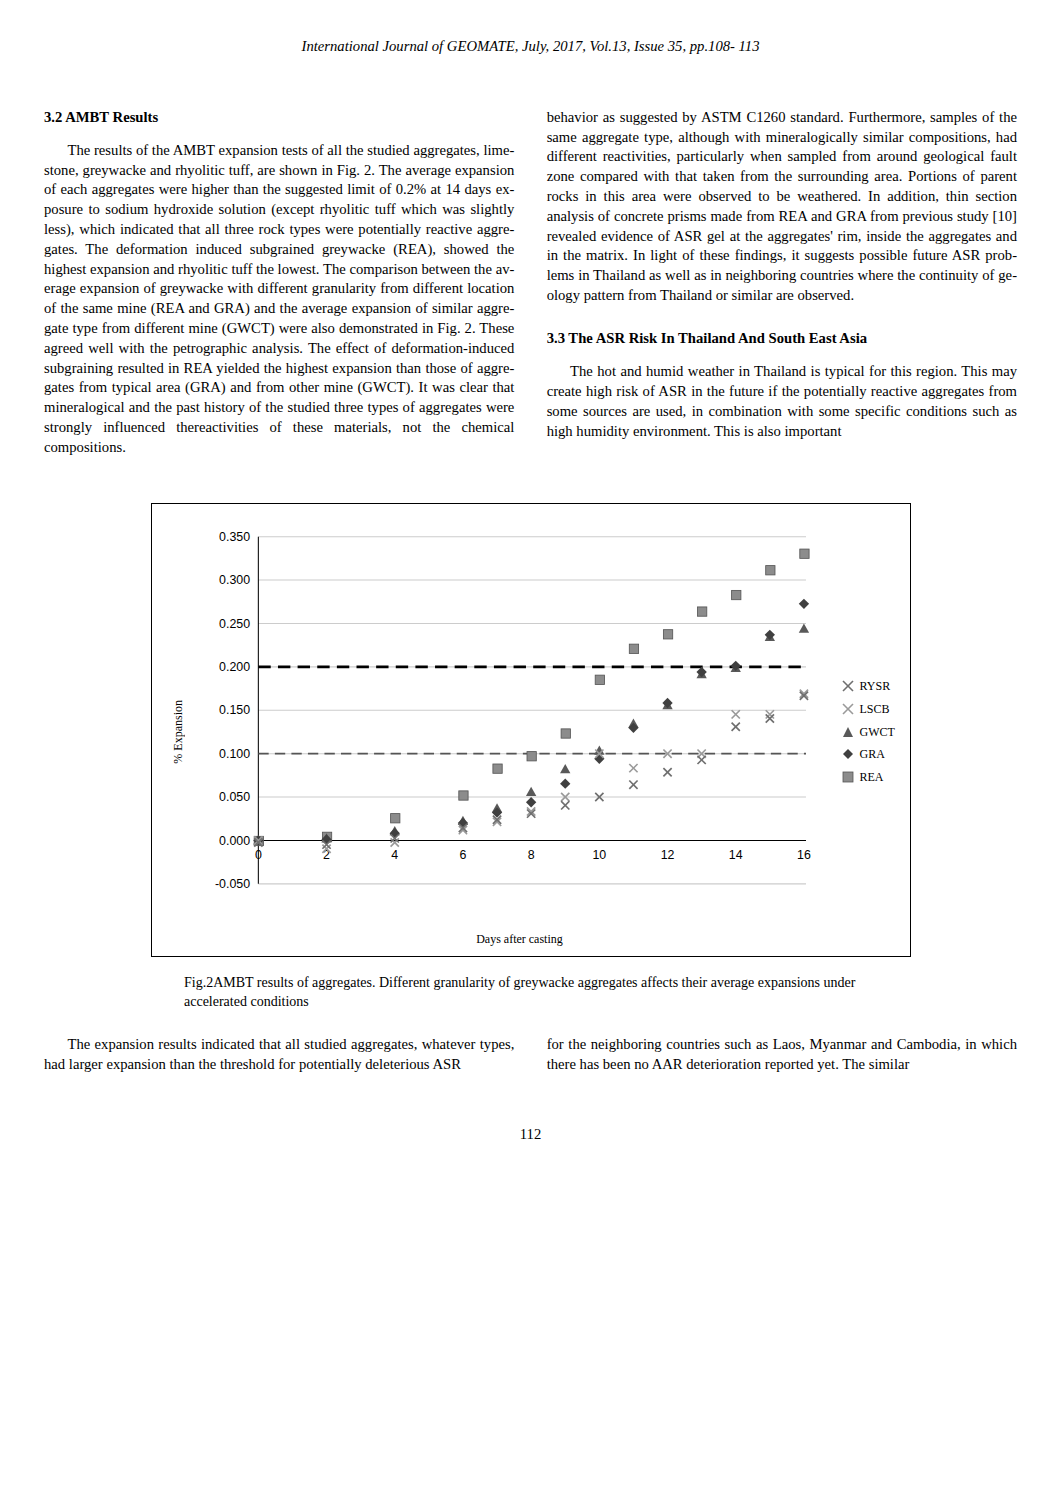International Journal of GEOMATE, July, 2017, Vol.13, Issue 35, pp.108- 113
3.2 AMBT Results
The results of the AMBT expansion tests of all the studied aggregates, limestone, greywacke and rhyolitic tuff, are shown in Fig. 2. The average expansion of each aggregates were higher than the suggested limit of 0.2% at 14 days exposure to sodium hydroxide solution (except rhyolitic tuff which was slightly less), which indicated that all three rock types were potentially reactive aggregates. The deformation induced subgrained greywacke (REA), showed the highest expansion and rhyolitic tuff the lowest. The comparison between the average expansion of greywacke with different granularity from different location of the same mine (REA and GRA) and the average expansion of similar aggregate type from different mine (GWCT) were also demonstrated in Fig. 2. These agreed well with the petrographic analysis. The effect of deformation-induced subgraining resulted in REA yielded the highest expansion than those of aggregates from typical area (GRA) and from other mine (GWCT). It was clear that mineralogical and the past history of the studied three types of aggregates were strongly influenced thereactivities of these materials, not the chemical compositions.
behavior as suggested by ASTM C1260 standard. Furthermore, samples of the same aggregate type, although with mineralogically similar compositions, had different reactivities, particularly when sampled from around geological fault zone compared with that taken from the surrounding area. Portions of parent rocks in this area were observed to be weathered. In addition, thin section analysis of concrete prisms made from REA and GRA from previous study [10] revealed evidence of ASR gel at the aggregates' rim, inside the aggregates and in the matrix. In light of these findings, it suggests possible future ASR problems in Thailand as well as in neighboring countries where the continuity of geology pattern from Thailand or similar are observed.
3.3 The ASR Risk In Thailand And South East Asia
The hot and humid weather in Thailand is typical for this region. This may create high risk of ASR in the future if the potentially reactive aggregates from some sources are used, in combination with some specific conditions such as high humidity environment. This is also important
% Expansion
0.350 0.300 0.250 0.200 0.150 0.100 0.050 0.000 -0.050 0 2 4 6 8 10 12 14 16
Days after casting
RYSR
LSCB
GWCT
GRA
REA
Fig.2AMBT results of aggregates. Different granularity of greywacke aggregates affects their average expansions under accelerated conditions
The expansion results indicated that all studied aggregates, whatever types, had larger expansion than the threshold for potentially deleterious ASR
for the neighboring countries such as Laos, Myanmar and Cambodia, in which there has been no AAR deterioration reported yet. The similar
112